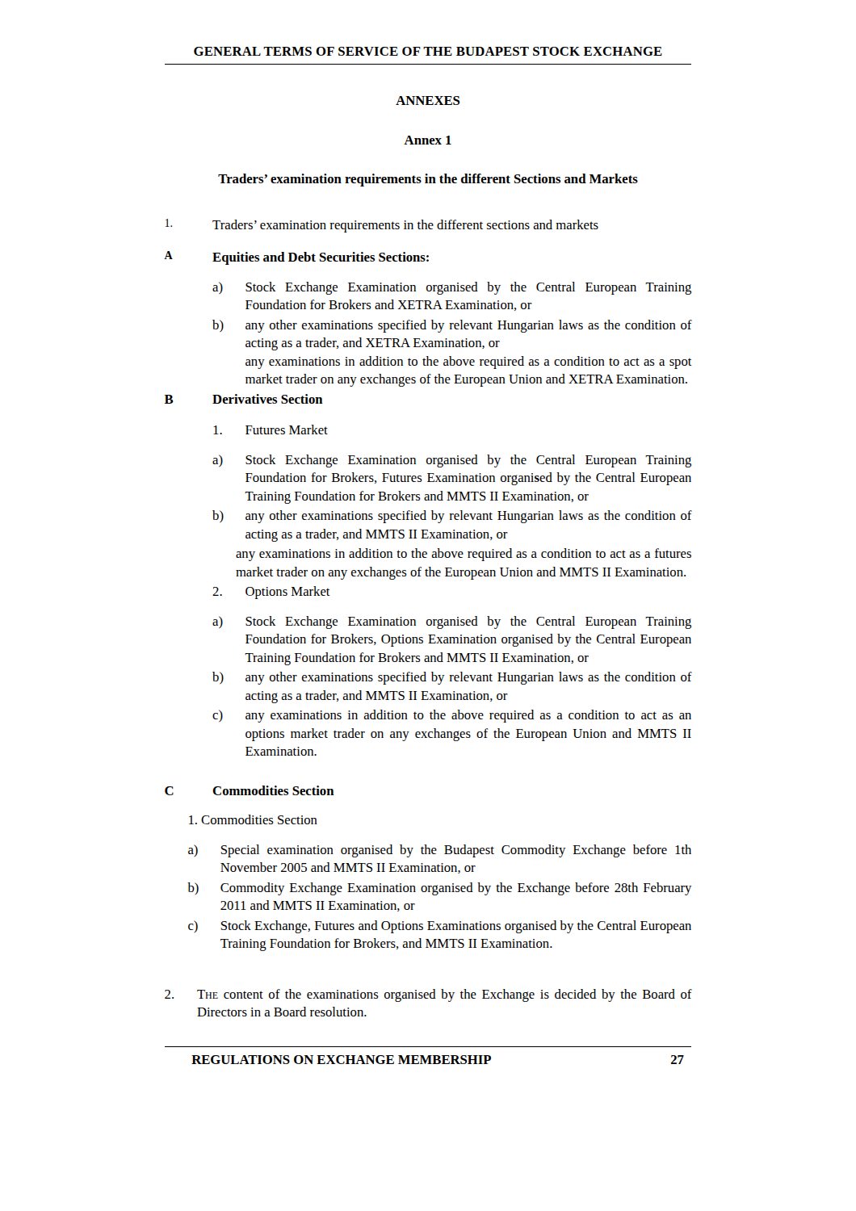GENERAL TERMS OF SERVICE OF THE BUDAPEST STOCK EXCHANGE
ANNEXES
Annex 1
Traders’ examination requirements in the different Sections and Markets
1.
Traders’ examination requirements in the different sections and markets
A
Equities and Debt Securities Sections:
a) Stock Exchange Examination organised by the Central European Training Foundation for Brokers and XETRA Examination, or
b) any other examinations specified by relevant Hungarian laws as the condition of acting as a trader, and XETRA Examination, or
any examinations in addition to the above required as a condition to act as a spot market trader on any exchanges of the European Union and XETRA Examination.
B
Derivatives Section
1.
Futures Market
a) Stock Exchange Examination organised by the Central European Training Foundation for Brokers, Futures Examination organised by the Central European Training Foundation for Brokers and MMTS II Examination, or
b) any other examinations specified by relevant Hungarian laws as the condition of acting as a trader, and MMTS II Examination, or
any examinations in addition to the above required as a condition to act as a futures market trader on any exchanges of the European Union and MMTS II Examination.
2.
Options Market
a) Stock Exchange Examination organised by the Central European Training Foundation for Brokers, Options Examination organised by the Central European Training Foundation for Brokers and MMTS II Examination, or
b) any other examinations specified by relevant Hungarian laws as the condition of acting as a trader, and MMTS II Examination, or
c) any examinations in addition to the above required as a condition to act as an options market trader on any exchanges of the European Union and MMTS II Examination.
C
Commodities Section
1. Commodities Section
a) Special examination organised by the Budapest Commodity Exchange before 1th November 2005 and MMTS II Examination, or
b) Commodity Exchange Examination organised by the Exchange before 28th February 2011 and MMTS II Examination, or
c) Stock Exchange, Futures and Options Examinations organised by the Central European Training Foundation for Brokers, and MMTS II Examination.
2.
The content of the examinations organised by the Exchange is decided by the Board of Directors in a Board resolution.
REGULATIONS ON EXCHANGE MEMBERSHIP
27